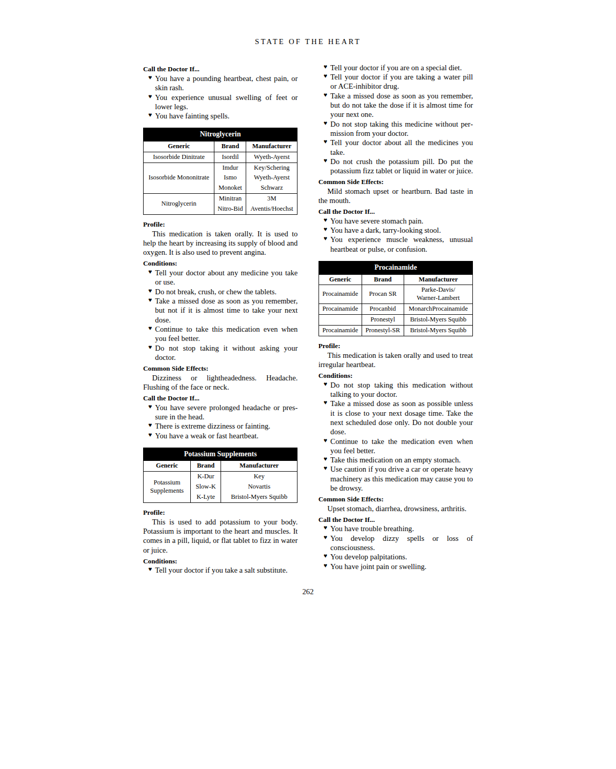State of the Heart
Call the Doctor If...
You have a pounding heartbeat, chest pain, or skin rash.
You experience unusual swelling of feet or lower legs.
You have fainting spells.
Nitroglycerin
| Generic | Brand | Manufacturer |
| --- | --- | --- |
| Isosorbide Dinitrate | Isordil | Wyeth-Ayerst |
| Isosorbide Mononitrate | Imdur | Key/Schering |
| Ismo | Wyeth-Ayerst |
| Monoket | Schwarz |
| Nitroglycerin | Minitran | 3M |
| Nitro-Bid | Aventis/Hoechst |
Profile:
This medication is taken orally. It is used to help the heart by increasing its supply of blood and oxygen. It is also used to prevent angina.
Conditions:
Tell your doctor about any medicine you take or use.
Do not break, crush, or chew the tablets.
Take a missed dose as soon as you remember, but not if it is almost time to take your next dose.
Continue to take this medication even when you feel better.
Do not stop taking it without asking your doctor.
Common Side Effects:
Dizziness or lightheadedness. Headache. Flushing of the face or neck.
Call the Doctor If...
You have severe prolonged headache or pressure in the head.
There is extreme dizziness or fainting.
You have a weak or fast heartbeat.
Potassium Supplements
| Generic | Brand | Manufacturer |
| --- | --- | --- |
| Potassium Supplements | K-Dur | Key |
| Slow-K | Novartis |
| K-Lyte | Bristol-Myers Squibb |
Profile:
This is used to add potassium to your body. Potassium is important to the heart and muscles. It comes in a pill, liquid, or flat tablet to fizz in water or juice.
Conditions:
Tell your doctor if you take a salt substitute.
Tell your doctor if you are on a special diet.
Tell your doctor if you are taking a water pill or ACE-inhibitor drug.
Take a missed dose as soon as you remember, but do not take the dose if it is almost time for your next one.
Do not stop taking this medicine without permission from your doctor.
Tell your doctor about all the medicines you take.
Do not crush the potassium pill. Do put the potassium fizz tablet or liquid in water or juice.
Common Side Effects:
Mild stomach upset or heartburn. Bad taste in the mouth.
Call the Doctor If...
You have severe stomach pain.
You have a dark, tarry-looking stool.
You experience muscle weakness, unusual heartbeat or pulse, or confusion.
Procainamide
| Generic | Brand | Manufacturer |
| --- | --- | --- |
| Procainamide | Procan SR | Parke-Davis/ Warner-Lambert |
| Procainamide | Procanbid | MonarchProcainamide |
| | Pronestyl | Bristol-Myers Squibb |
| Procainamide | Pronestyl-SR | Bristol-Myers Squibb |
Profile:
This medication is taken orally and used to treat irregular heartbeat.
Conditions:
Do not stop taking this medication without talking to your doctor.
Take a missed dose as soon as possible unless it is close to your next dosage time. Take the next scheduled dose only. Do not double your dose.
Continue to take the medication even when you feel better.
Take this medication on an empty stomach.
Use caution if you drive a car or operate heavy machinery as this medication may cause you to be drowsy.
Common Side Effects:
Upset stomach, diarrhea, drowsiness, arthritis.
Call the Doctor If...
You have trouble breathing.
You develop dizzy spells or loss of consciousness.
You develop palpitations.
You have joint pain or swelling.
262